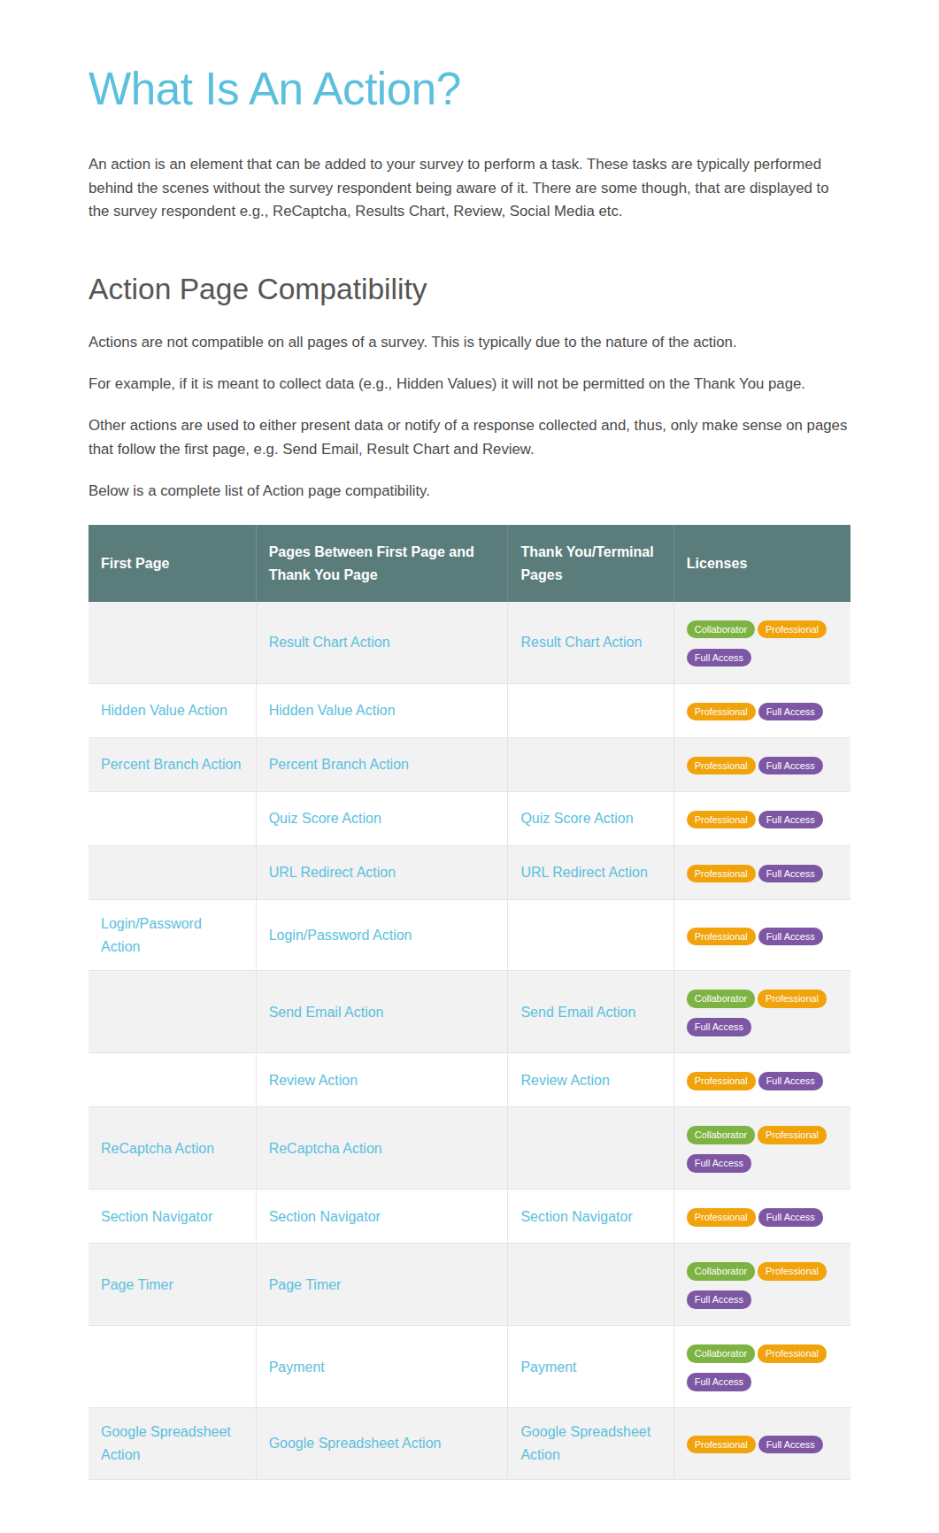What Is An Action?
An action is an element that can be added to your survey to perform a task. These tasks are typically performed behind the scenes without the survey respondent being aware of it. There are some though, that are displayed to the survey respondent e.g., ReCaptcha, Results Chart, Review, Social Media etc.
Action Page Compatibility
Actions are not compatible on all pages of a survey. This is typically due to the nature of the action.
For example, if it is meant to collect data (e.g., Hidden Values) it will not be permitted on the Thank You page.
Other actions are used to either present data or notify of a response collected and, thus, only make sense on pages that follow the first page, e.g. Send Email, Result Chart and Review.
Below is a complete list of Action page compatibility.
| First Page | Pages Between First Page and Thank You Page | Thank You/Terminal Pages | Licenses |
| --- | --- | --- | --- |
| | Result Chart Action | Result Chart Action | Collaborator Professional Full Access |
| Hidden Value Action | Hidden Value Action | | Professional Full Access |
| Percent Branch Action | Percent Branch Action | | Professional Full Access |
| | Quiz Score Action | Quiz Score Action | Professional Full Access |
| | URL Redirect Action | URL Redirect Action | Professional Full Access |
| Login/Password Action | Login/Password Action | | Professional Full Access |
| | Send Email Action | Send Email Action | Collaborator Professional Full Access |
| | Review Action | Review Action | Professional Full Access |
| ReCaptcha Action | ReCaptcha Action | | Collaborator Professional Full Access |
| Section Navigator | Section Navigator | Section Navigator | Professional Full Access |
| Page Timer | Page Timer | | Collaborator Professional Full Access |
| | Payment | Payment | Collaborator Professional Full Access |
| Google Spreadsheet Action | Google Spreadsheet Action | Google Spreadsheet Action | Professional Full Access |